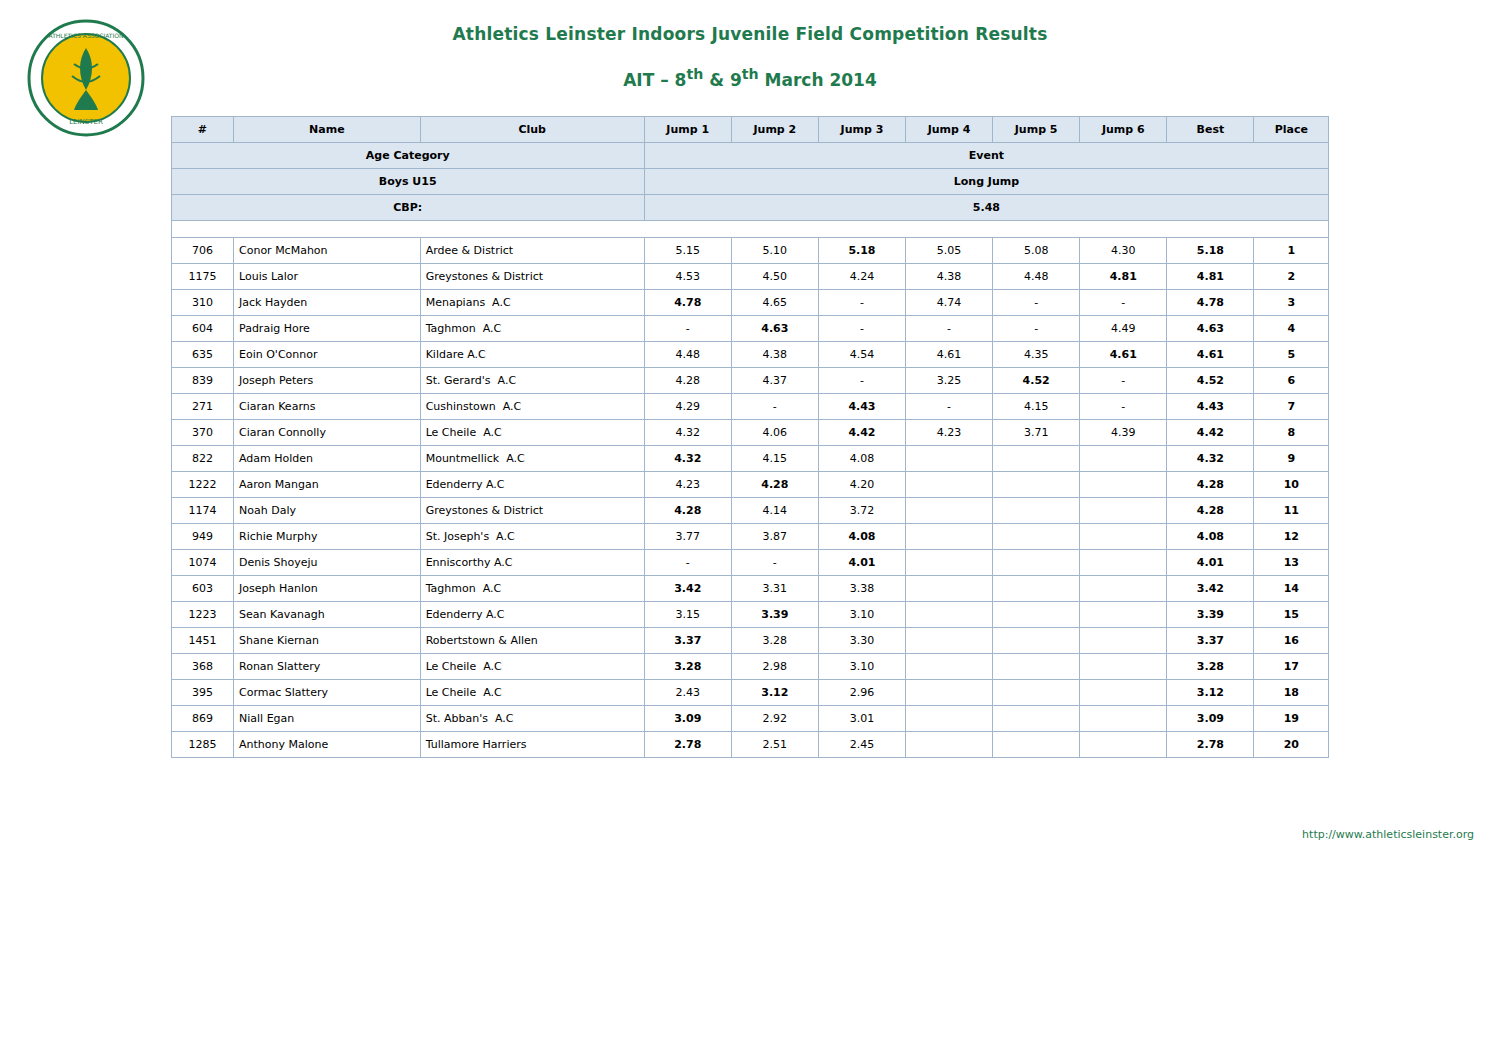ATHLETICS ASSOCIATION LEINSTER
Athletics Leinster Indoors Juvenile Field Competition Results
AIT – 8th & 9th March 2014
| Age Category | Event |
| Boys U15 | Long Jump |
| CBP: | 5.48 |
| # | Name | Club | Jump 1 | Jump 2 | Jump 3 | Jump 4 | Jump 5 | Jump 6 | Best | Place |
| 706 | Conor McMahon | Ardee & District | 5.15 | 5.10 | 5.18 | 5.05 | 5.08 | 4.30 | 5.18 | 1 |
| 1175 | Louis Lalor | Greystones & District | 4.53 | 4.50 | 4.24 | 4.38 | 4.48 | 4.81 | 4.81 | 2 |
| 310 | Jack Hayden | Menapians A.C | 4.78 | 4.65 | - | 4.74 | - | - | 4.78 | 3 |
| 604 | Padraig Hore | Taghmon A.C | - | 4.63 | - | - | - | 4.49 | 4.63 | 4 |
| 635 | Eoin O'Connor | Kildare A.C | 4.48 | 4.38 | 4.54 | 4.61 | 4.35 | 4.61 | 4.61 | 5 |
| 839 | Joseph Peters | St. Gerard's A.C | 4.28 | 4.37 | - | 3.25 | 4.52 | - | 4.52 | 6 |
| 271 | Ciaran Kearns | Cushinstown A.C | 4.29 | - | 4.43 | - | 4.15 | - | 4.43 | 7 |
| 370 | Ciaran Connolly | Le Cheile A.C | 4.32 | 4.06 | 4.42 | 4.23 | 3.71 | 4.39 | 4.42 | 8 |
| 822 | Adam Holden | Mountmellick A.C | 4.32 | 4.15 | 4.08 | | | | 4.32 | 9 |
| 1222 | Aaron Mangan | Edenderry A.C | 4.23 | 4.28 | 4.20 | | | | 4.28 | 10 |
| 1174 | Noah Daly | Greystones & District | 4.28 | 4.14 | 3.72 | | | | 4.28 | 11 |
| 949 | Richie Murphy | St. Joseph's A.C | 3.77 | 3.87 | 4.08 | | | | 4.08 | 12 |
| 1074 | Denis Shoyeju | Enniscorthy A.C | - | - | 4.01 | | | | 4.01 | 13 |
| 603 | Joseph Hanlon | Taghmon A.C | 3.42 | 3.31 | 3.38 | | | | 3.42 | 14 |
| 1223 | Sean Kavanagh | Edenderry A.C | 3.15 | 3.39 | 3.10 | | | | 3.39 | 15 |
| 1451 | Shane Kiernan | Robertstown & Allen | 3.37 | 3.28 | 3.30 | | | | 3.37 | 16 |
| 368 | Ronan Slattery | Le Cheile A.C | 3.28 | 2.98 | 3.10 | | | | 3.28 | 17 |
| 395 | Cormac Slattery | Le Cheile A.C | 2.43 | 3.12 | 2.96 | | | | 3.12 | 18 |
| 869 | Niall Egan | St. Abban's A.C | 3.09 | 2.92 | 3.01 | | | | 3.09 | 19 |
| 1285 | Anthony Malone | Tullamore Harriers | 2.78 | 2.51 | 2.45 | | | | 2.78 | 20 |
http://www.athleticsleinster.org